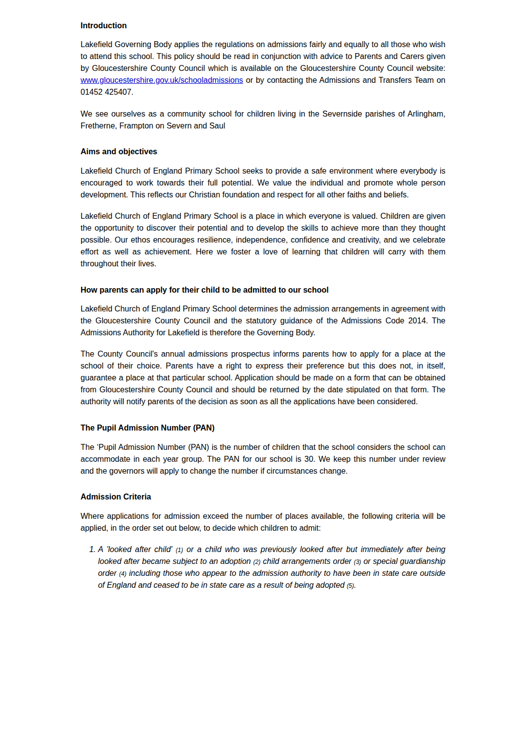Introduction
Lakefield Governing Body applies the regulations on admissions fairly and equally to all those who wish to attend this school. This policy should be read in conjunction with advice to Parents and Carers given by Gloucestershire County Council which is available on the Gloucestershire County Council website: www.gloucestershire.gov.uk/schooladmissions or by contacting the Admissions and Transfers Team on 01452 425407.
We see ourselves as a community school for children living in the Severnside parishes of Arlingham, Fretherne, Frampton on Severn and Saul
Aims and objectives
Lakefield Church of England Primary School seeks to provide a safe environment where everybody is encouraged to work towards their full potential. We value the individual and promote whole person development. This reflects our Christian foundation and respect for all other faiths and beliefs.
Lakefield Church of England Primary School is a place in which everyone is valued. Children are given the opportunity to discover their potential and to develop the skills to achieve more than they thought possible. Our ethos encourages resilience, independence, confidence and creativity, and we celebrate effort as well as achievement. Here we foster a love of learning that children will carry with them throughout their lives.
How parents can apply for their child to be admitted to our school
Lakefield Church of England Primary School determines the admission arrangements in agreement with the Gloucestershire County Council and the statutory guidance of the Admissions Code 2014. The Admissions Authority for Lakefield is therefore the Governing Body.
The County Council's annual admissions prospectus informs parents how to apply for a place at the school of their choice. Parents have a right to express their preference but this does not, in itself, guarantee a place at that particular school. Application should be made on a form that can be obtained from Gloucestershire County Council and should be returned by the date stipulated on that form. The authority will notify parents of the decision as soon as all the applications have been considered.
The Pupil Admission Number (PAN)
The ‘Pupil Admission Number (PAN) is the number of children that the school considers the school can accommodate in each year group. The PAN for our school is 30. We keep this number under review and the governors will apply to change the number if circumstances change.
Admission Criteria
Where applications for admission exceed the number of places available, the following criteria will be applied, in the order set out below, to decide which children to admit:
A 'looked after child' (1) or a child who was previously looked after but immediately after being looked after became subject to an adoption (2) child arrangements order (3) or special guardianship order (4) including those who appear to the admission authority to have been in state care outside of England and ceased to be in state care as a result of being adopted (5).